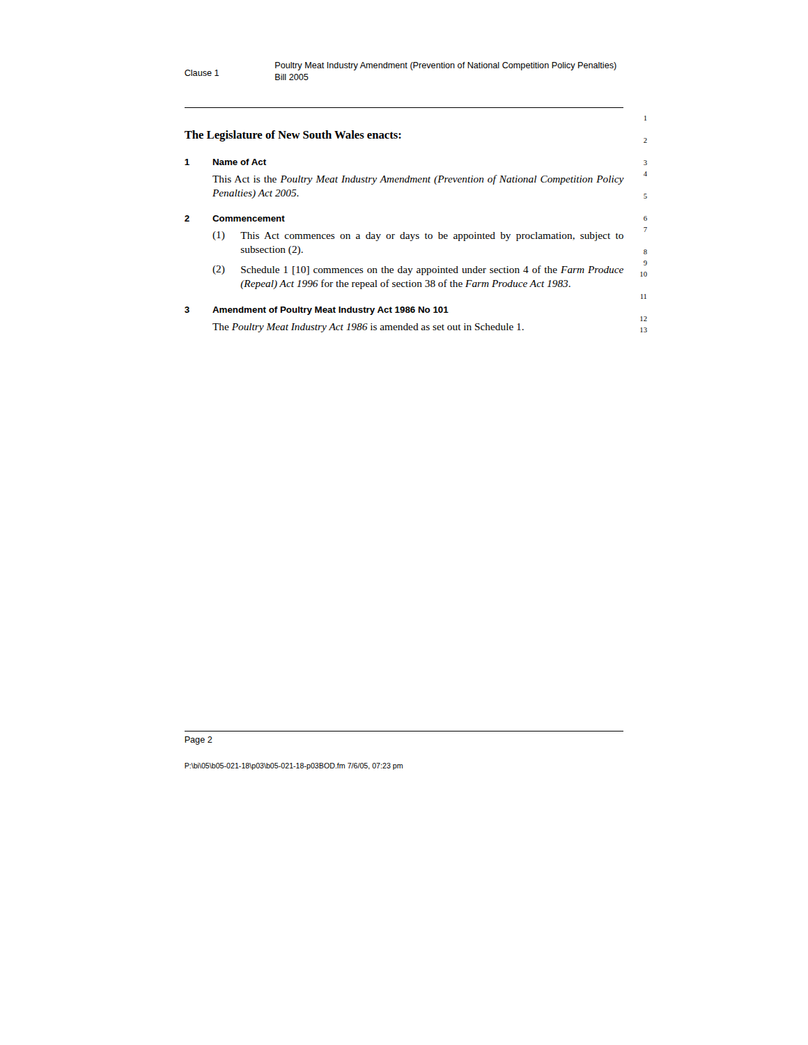Clause 1
Poultry Meat Industry Amendment (Prevention of National Competition Policy Penalties) Bill 2005
1
2
3
4
5
6
7
8
9
10
11
12
13
The Legislature of New South Wales enacts:
1
Name of Act
This Act is the Poultry Meat Industry Amendment (Prevention of National Competition Policy Penalties) Act 2005.
2
Commencement
(1)
This Act commences on a day or days to be appointed by proclamation, subject to subsection (2).
(2)
Schedule 1 [10] commences on the day appointed under section 4 of the Farm Produce (Repeal) Act 1996 for the repeal of section 38 of the Farm Produce Act 1983.
3
Amendment of Poultry Meat Industry Act 1986 No 101
The Poultry Meat Industry Act 1986 is amended as set out in Schedule 1.
Page 2
P:\bi\05\b05-021-18\p03\b05-021-18-p03BOD.fm 7/6/05, 07:23 pm